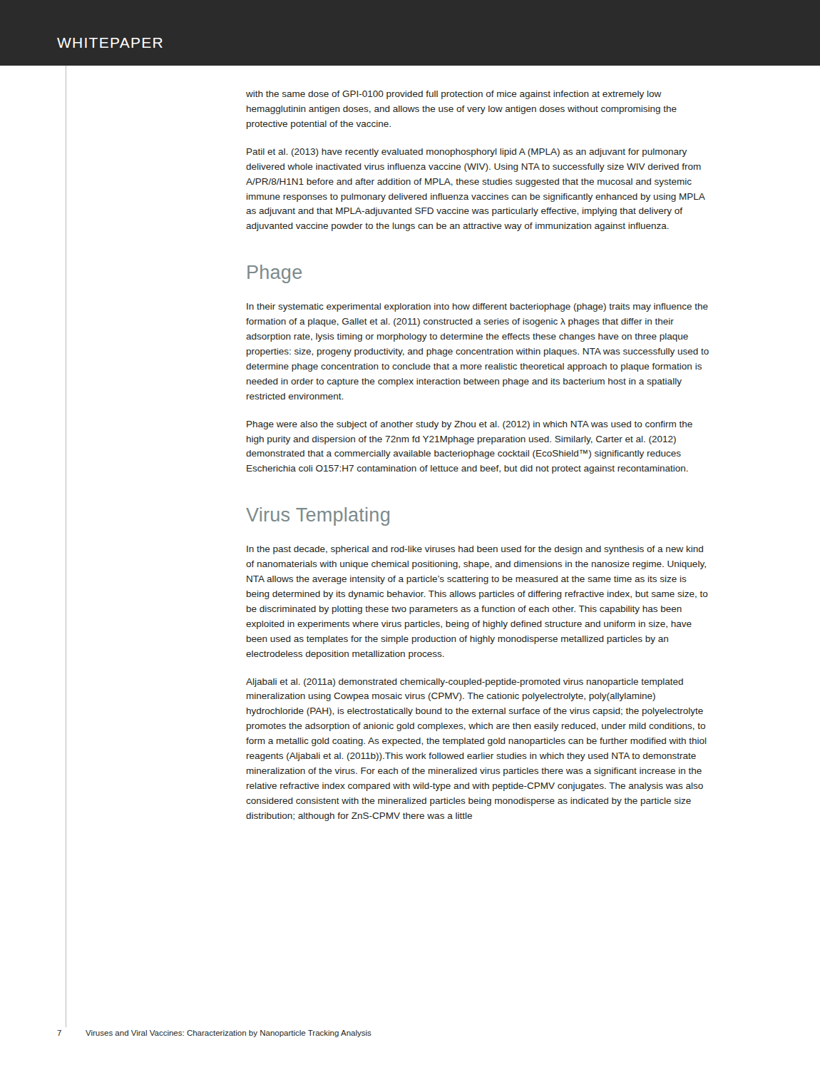WHITEPAPER
with the same dose of GPI-0100 provided full protection of mice against infection at extremely low hemagglutinin antigen doses, and allows the use of very low antigen doses without compromising the protective potential of the vaccine.
Patil et al. (2013) have recently evaluated monophosphoryl lipid A (MPLA) as an adjuvant for pulmonary delivered whole inactivated virus influenza vaccine (WIV). Using NTA to successfully size WIV derived from A/PR/8/H1N1 before and after addition of MPLA, these studies suggested that the mucosal and systemic immune responses to pulmonary delivered influenza vaccines can be significantly enhanced by using MPLA as adjuvant and that MPLA-adjuvanted SFD vaccine was particularly effective, implying that delivery of adjuvanted vaccine powder to the lungs can be an attractive way of immunization against influenza.
Phage
In their systematic experimental exploration into how different bacteriophage (phage) traits may influence the formation of a plaque, Gallet et al. (2011) constructed a series of isogenic λ phages that differ in their adsorption rate, lysis timing or morphology to determine the effects these changes have on three plaque properties: size, progeny productivity, and phage concentration within plaques. NTA was successfully used to determine phage concentration to conclude that a more realistic theoretical approach to plaque formation is needed in order to capture the complex interaction between phage and its bacterium host in a spatially restricted environment.
Phage were also the subject of another study by Zhou et al. (2012) in which NTA was used to confirm the high purity and dispersion of the 72nm fd Y21Mphage preparation used. Similarly, Carter et al. (2012) demonstrated that a commercially available bacteriophage cocktail (EcoShield™) significantly reduces Escherichia coli O157:H7 contamination of lettuce and beef, but did not protect against recontamination.
Virus Templating
In the past decade, spherical and rod-like viruses had been used for the design and synthesis of a new kind of nanomaterials with unique chemical positioning, shape, and dimensions in the nanosize regime. Uniquely, NTA allows the average intensity of a particle’s scattering to be measured at the same time as its size is being determined by its dynamic behavior. This allows particles of differing refractive index, but same size, to be discriminated by plotting these two parameters as a function of each other. This capability has been exploited in experiments where virus particles, being of highly defined structure and uniform in size, have been used as templates for the simple production of highly monodisperse metallized particles by an electrodeless deposition metallization process.
Aljabali et al. (2011a) demonstrated chemically-coupled-peptide-promoted virus nanoparticle templated mineralization using Cowpea mosaic virus (CPMV). The cationic polyelectrolyte, poly(allylamine) hydrochloride (PAH), is electrostatically bound to the external surface of the virus capsid; the polyelectrolyte promotes the adsorption of anionic gold complexes, which are then easily reduced, under mild conditions, to form a metallic gold coating. As expected, the templated gold nanoparticles can be further modified with thiol reagents (Aljabali et al. (2011b)).This work followed earlier studies in which they used NTA to demonstrate mineralization of the virus. For each of the mineralized virus particles there was a significant increase in the relative refractive index compared with wild-type and with peptide-CPMV conjugates. The analysis was also considered consistent with the mineralized particles being monodisperse as indicated by the particle size distribution; although for ZnS-CPMV there was a little
7 Viruses and Viral Vaccines: Characterization by Nanoparticle Tracking Analysis